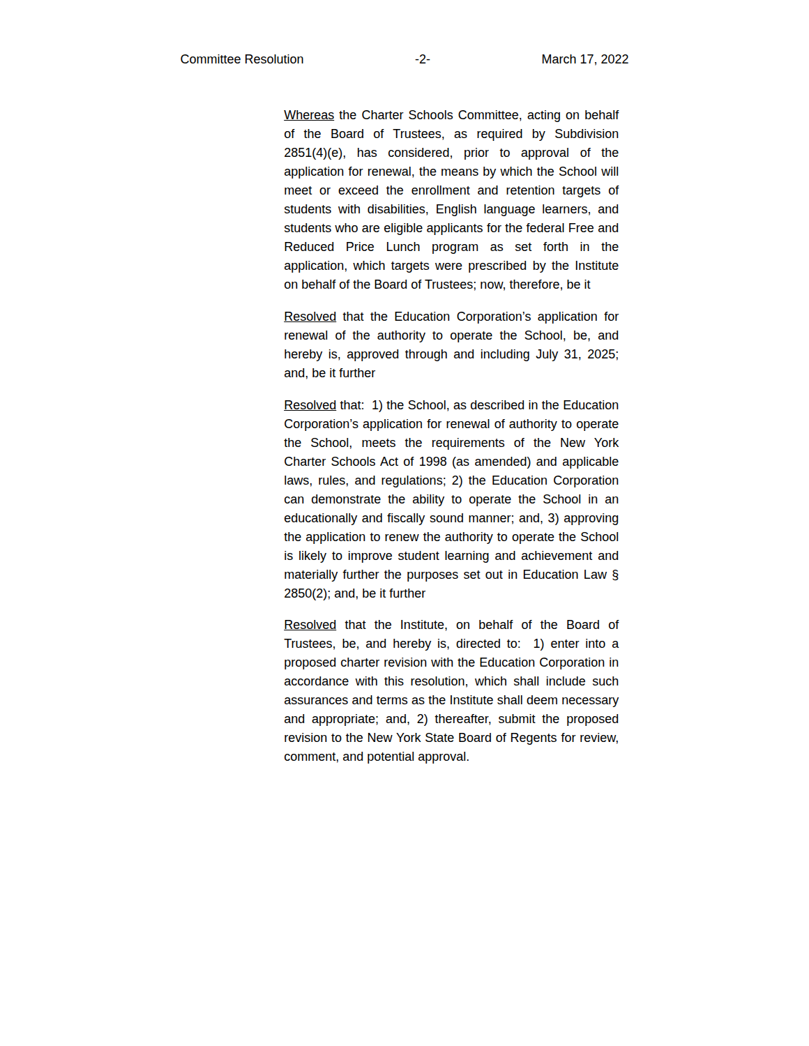Committee Resolution
-2-
March 17, 2022
Whereas the Charter Schools Committee, acting on behalf of the Board of Trustees, as required by Subdivision 2851(4)(e), has considered, prior to approval of the application for renewal, the means by which the School will meet or exceed the enrollment and retention targets of students with disabilities, English language learners, and students who are eligible applicants for the federal Free and Reduced Price Lunch program as set forth in the application, which targets were prescribed by the Institute on behalf of the Board of Trustees; now, therefore, be it
Resolved that the Education Corporation’s application for renewal of the authority to operate the School, be, and hereby is, approved through and including July 31, 2025; and, be it further
Resolved that: 1) the School, as described in the Education Corporation’s application for renewal of authority to operate the School, meets the requirements of the New York Charter Schools Act of 1998 (as amended) and applicable laws, rules, and regulations; 2) the Education Corporation can demonstrate the ability to operate the School in an educationally and fiscally sound manner; and, 3) approving the application to renew the authority to operate the School is likely to improve student learning and achievement and materially further the purposes set out in Education Law § 2850(2); and, be it further
Resolved that the Institute, on behalf of the Board of Trustees, be, and hereby is, directed to: 1) enter into a proposed charter revision with the Education Corporation in accordance with this resolution, which shall include such assurances and terms as the Institute shall deem necessary and appropriate; and, 2) thereafter, submit the proposed revision to the New York State Board of Regents for review, comment, and potential approval.